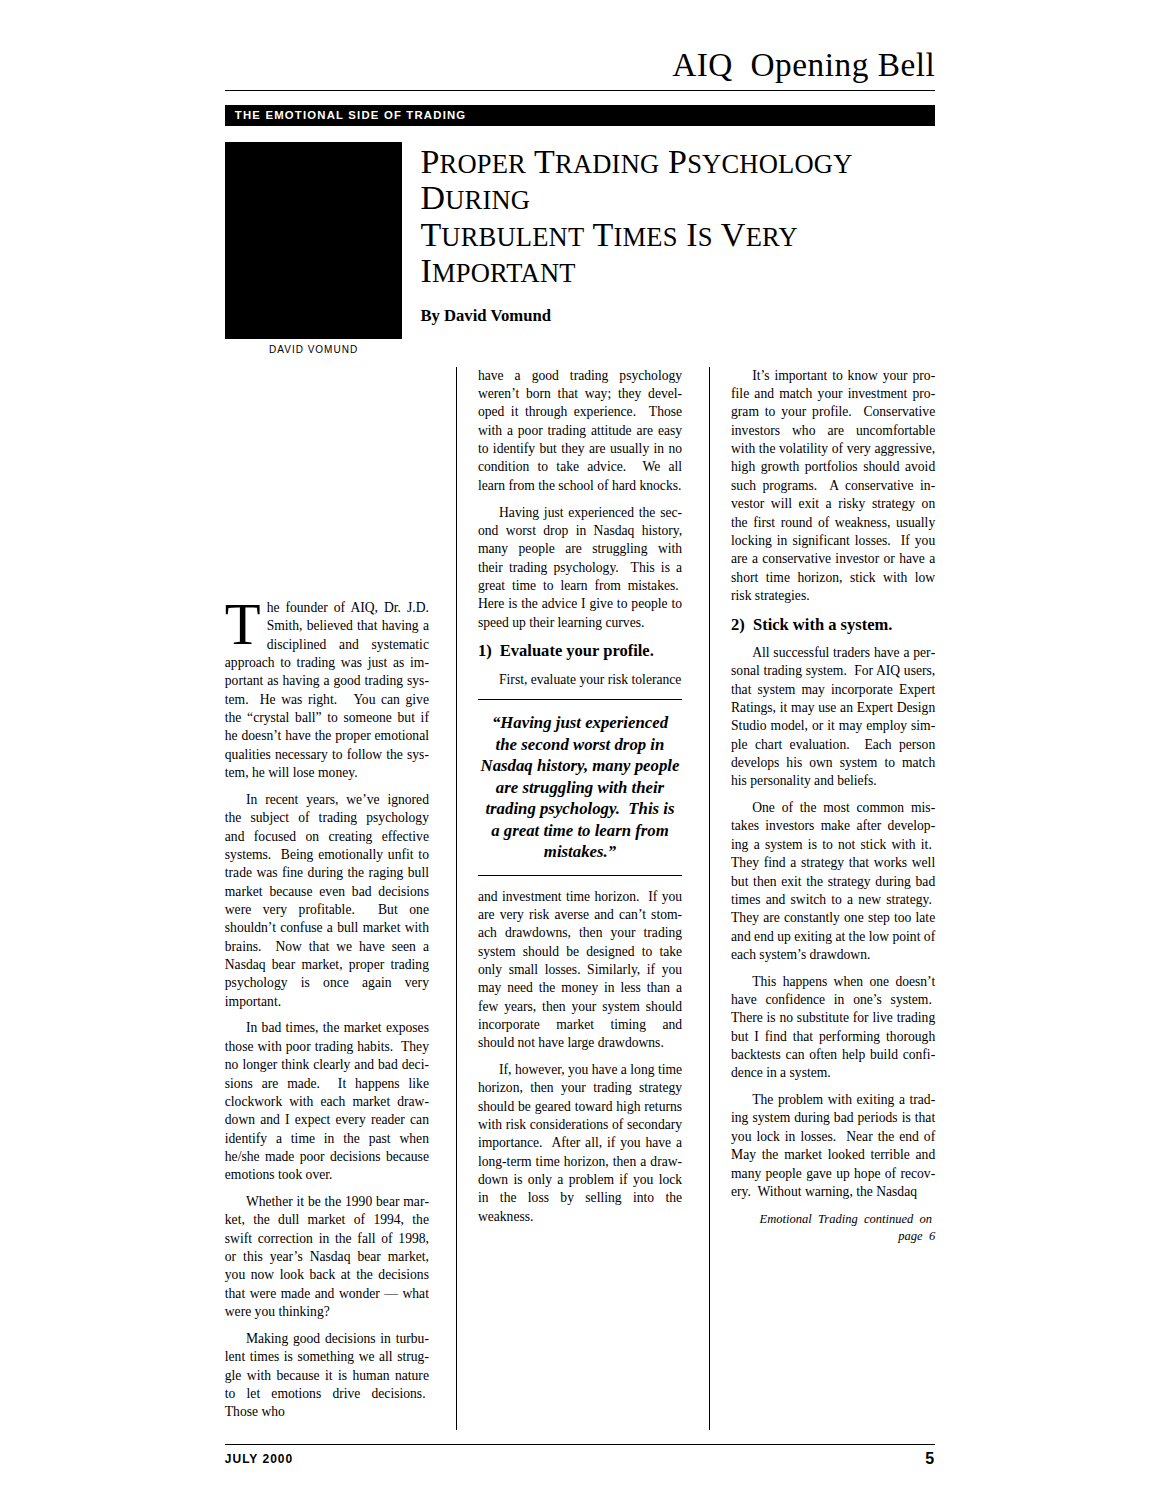AIQ Opening Bell
THE EMOTIONAL SIDE OF TRADING
DAVID VOMUND
PROPER TRADING PSYCHOLOGY DURING
TURBULENT TIMES IS VERY IMPORTANT
By David Vomund
The founder of AIQ, Dr. J.D. Smith, believed that having a disciplined and systematic approach to trading was just as important as having a good trading system. He was right. You can give the “crystal ball” to someone but if he doesn’t have the proper emotional qualities necessary to follow the system, he will lose money.
In recent years, we’ve ignored the subject of trading psychology and focused on creating effective systems. Being emotionally unfit to trade was fine during the raging bull market because even bad decisions were very profitable. But one shouldn’t confuse a bull market with brains. Now that we have seen a Nasdaq bear market, proper trading psychology is once again very important.
In bad times, the market exposes those with poor trading habits. They no longer think clearly and bad decisions are made. It happens like clockwork with each market drawdown and I expect every reader can identify a time in the past when he/she made poor decisions because emotions took over.
Whether it be the 1990 bear market, the dull market of 1994, the swift correction in the fall of 1998, or this year’s Nasdaq bear market, you now look back at the decisions that were made and wonder — what were you thinking?
Making good decisions in turbulent times is something we all struggle with because it is human nature to let emotions drive decisions. Those who
have a good trading psychology weren’t born that way; they developed it through experience. Those with a poor trading attitude are easy to identify but they are usually in no condition to take advice. We all learn from the school of hard knocks.
Having just experienced the second worst drop in Nasdaq history, many people are struggling with their trading psychology. This is a great time to learn from mistakes. Here is the advice I give to people to speed up their learning curves.
1) Evaluate your profile.
First, evaluate your risk tolerance
“Having just experienced the second worst drop in Nasdaq history, many people are struggling with their trading psychology. This is a great time to learn from mistakes.”
and investment time horizon. If you are very risk averse and can’t stomach drawdowns, then your trading system should be designed to take only small losses. Similarly, if you may need the money in less than a few years, then your system should incorporate market timing and should not have large drawdowns.
If, however, you have a long time horizon, then your trading strategy should be geared toward high returns with risk considerations of secondary importance. After all, if you have a long-term time horizon, then a drawdown is only a problem if you lock in the loss by selling into the weakness.
It’s important to know your profile and match your investment program to your profile. Conservative investors who are uncomfortable with the volatility of very aggressive, high growth portfolios should avoid such programs. A conservative investor will exit a risky strategy on the first round of weakness, usually locking in significant losses. If you are a conservative investor or have a short time horizon, stick with low risk strategies.
2) Stick with a system.
All successful traders have a personal trading system. For AIQ users, that system may incorporate Expert Ratings, it may use an Expert Design Studio model, or it may employ simple chart evaluation. Each person develops his own system to match his personality and beliefs.
One of the most common mistakes investors make after developing a system is to not stick with it. They find a strategy that works well but then exit the strategy during bad times and switch to a new strategy. They are constantly one step too late and end up exiting at the low point of each system’s drawdown.
This happens when one doesn’t have confidence in one’s system. There is no substitute for live trading but I find that performing thorough backtests can often help build confidence in a system.
The problem with exiting a trading system during bad periods is that you lock in losses. Near the end of May the market looked terrible and many people gave up hope of recovery. Without warning, the Nasdaq
Emotional Trading continued on page 6
JULY 2000
5